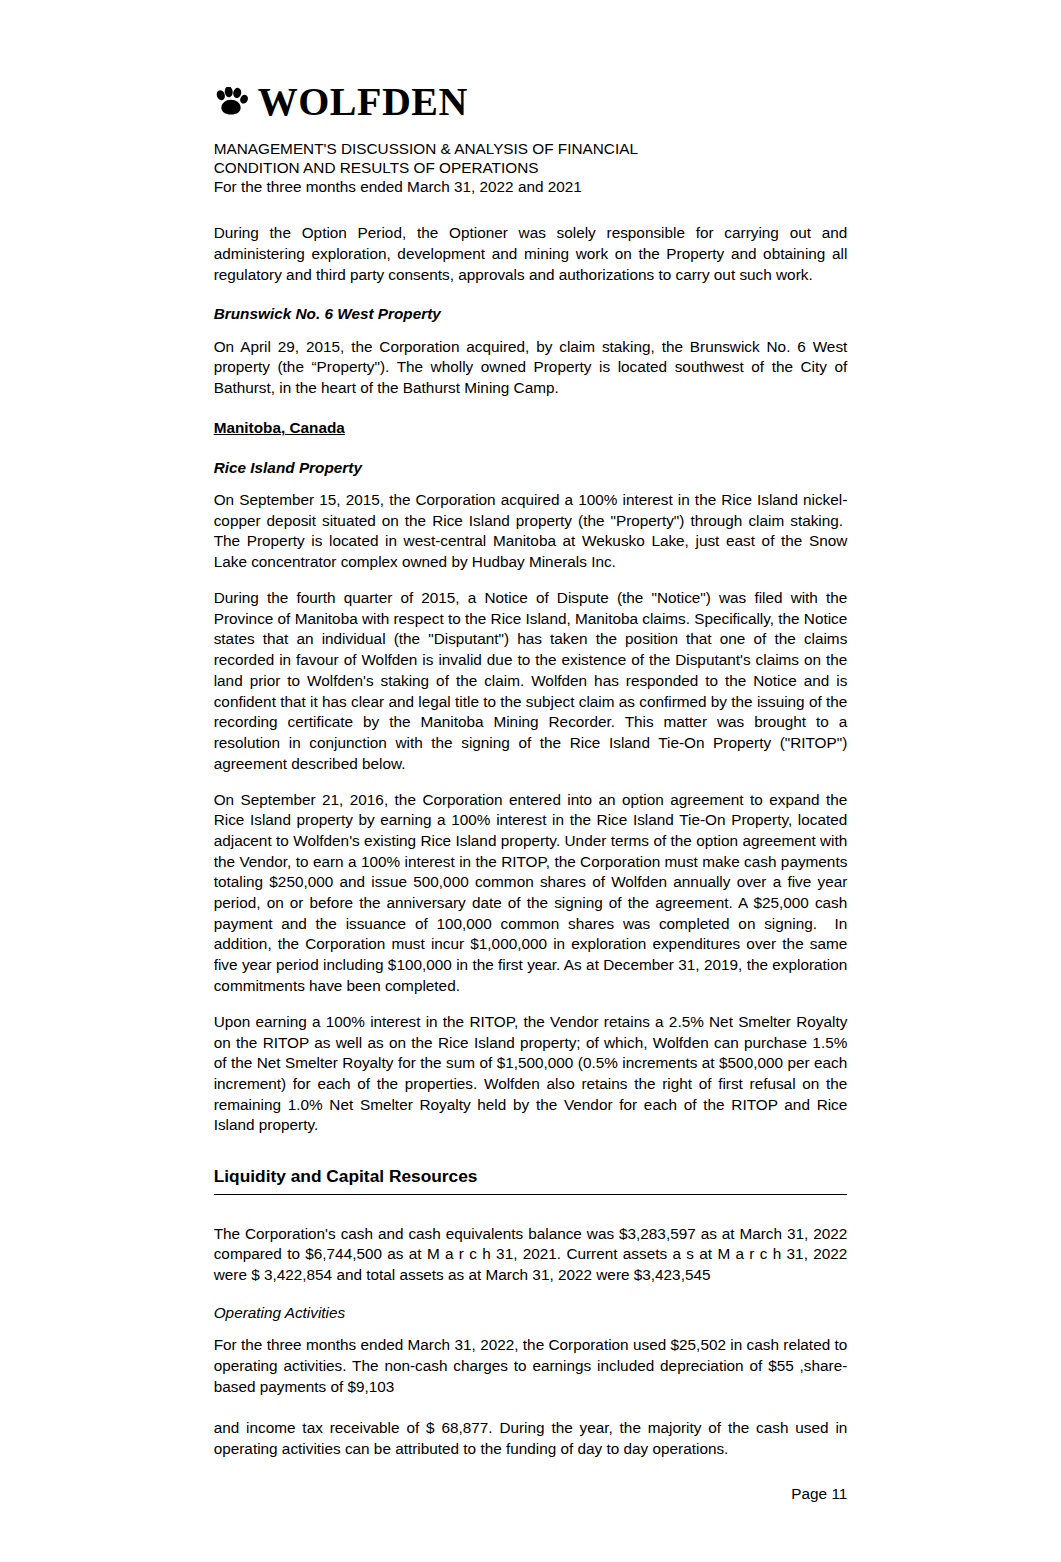WOLFDEN
MANAGEMENT'S DISCUSSION & ANALYSIS OF FINANCIAL
CONDITION AND RESULTS OF OPERATIONS
For the three months ended March 31, 2022 and 2021
During the Option Period, the Optioner was solely responsible for carrying out and administering exploration, development and mining work on the Property and obtaining all regulatory and third party consents, approvals and authorizations to carry out such work.
Brunswick No. 6 West Property
On April 29, 2015, the Corporation acquired, by claim staking, the Brunswick No. 6 West property (the “Property"). The wholly owned Property is located southwest of the City of Bathurst, in the heart of the Bathurst Mining Camp.
Manitoba, Canada
Rice Island Property
On September 15, 2015, the Corporation acquired a 100% interest in the Rice Island nickel-copper deposit situated on the Rice Island property (the "Property") through claim staking. The Property is located in west-central Manitoba at Wekusko Lake, just east of the Snow Lake concentrator complex owned by Hudbay Minerals Inc.
During the fourth quarter of 2015, a Notice of Dispute (the "Notice") was filed with the Province of Manitoba with respect to the Rice Island, Manitoba claims. Specifically, the Notice states that an individual (the "Disputant") has taken the position that one of the claims recorded in favour of Wolfden is invalid due to the existence of the Disputant's claims on the land prior to Wolfden's staking of the claim. Wolfden has responded to the Notice and is confident that it has clear and legal title to the subject claim as confirmed by the issuing of the recording certificate by the Manitoba Mining Recorder. This matter was brought to a resolution in conjunction with the signing of the Rice Island Tie-On Property ("RITOP") agreement described below.
On September 21, 2016, the Corporation entered into an option agreement to expand the Rice Island property by earning a 100% interest in the Rice Island Tie-On Property, located adjacent to Wolfden's existing Rice Island property. Under terms of the option agreement with the Vendor, to earn a 100% interest in the RITOP, the Corporation must make cash payments totaling $250,000 and issue 500,000 common shares of Wolfden annually over a five year period, on or before the anniversary date of the signing of the agreement. A $25,000 cash payment and the issuance of 100,000 common shares was completed on signing. In addition, the Corporation must incur $1,000,000 in exploration expenditures over the same five year period including $100,000 in the first year. As at December 31, 2019, the exploration commitments have been completed.
Upon earning a 100% interest in the RITOP, the Vendor retains a 2.5% Net Smelter Royalty on the RITOP as well as on the Rice Island property; of which, Wolfden can purchase 1.5% of the Net Smelter Royalty for the sum of $1,500,000 (0.5% increments at $500,000 per each increment) for each of the properties. Wolfden also retains the right of first refusal on the remaining 1.0% Net Smelter Royalty held by the Vendor for each of the RITOP and Rice Island property.
Liquidity and Capital Resources
The Corporation's cash and cash equivalents balance was $3,283,597 as at March 31, 2022 compared to $6,744,500 as at M a r c h 31, 2021. Current assets a s at M a r c h 31, 2022 were $ 3,422,854 and total assets as at March 31, 2022 were $3,423,545
Operating Activities
For the three months ended March 31, 2022, the Corporation used $25,502 in cash related to operating activities. The non-cash charges to earnings included depreciation of $55 ,share-based payments of $9,103
and income tax receivable of $ 68,877. During the year, the majority of the cash used in operating activities can be attributed to the funding of day to day operations.
Page 11